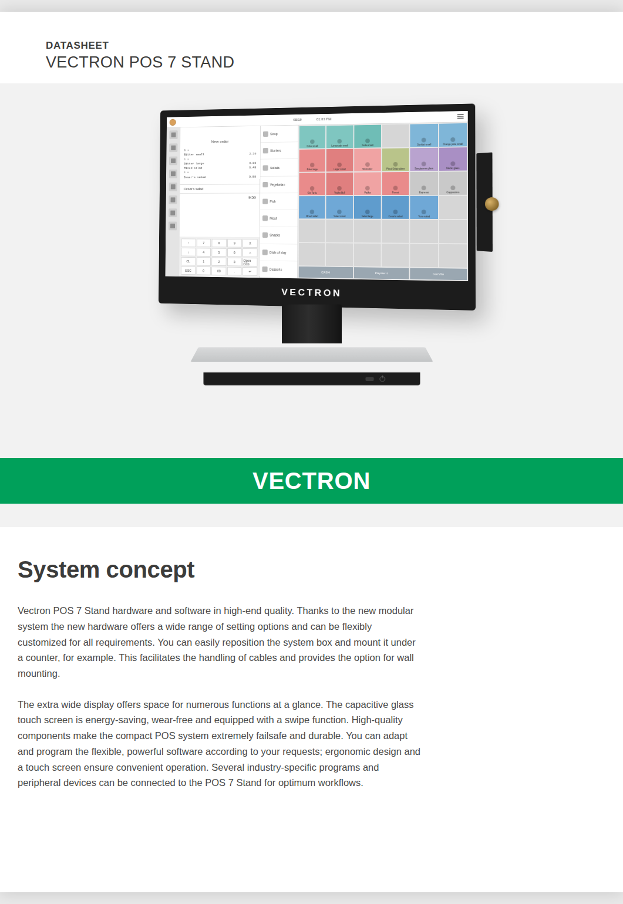DATASHEET
VECTRON POS 7 STAND
08/19 01:03 PM
New order
1 x
Bitter small 2.30
1 x
Bitter large 3.00
Mixed salad 6.40
1 x
Cesar's salad 9.50
Cesar's salad
9.50
↑
7
8
9
X
↓
4
5
6
⌂
CL
1
2
3
Open GCs
ESC
0
00
.
↵
Soup
Starters
Salads
Vegetarian
Fish
Meat
Snacks
Dish o/t day
Desserts
Coke small
Lemonade small
Soda small
Sunkist small
Orange juice small
Bitter large
Lager small
Weissbier
Pinot Grigio glass
Sangiovese glass
Merlot glass
Gin Tonic
Vodka Bull
Vodka
Fernet
Espresso
Cappuccino
Mixed salad
Salad small
Salad large
Cesar's salad
Tuna salad
CASH
Payment
bonVito
VECTRON
VECTRON
System concept
Vectron POS 7 Stand hardware and software in high-end quality. Thanks to the new modular system the new hardware offers a wide range of setting options and can be flexibly customized for all requirements. You can easily reposition the system box and mount it under a counter, for example. This facilitates the handling of cables and provides the option for wall mounting.
The extra wide display offers space for numerous functions at a glance. The capacitive glass touch screen is energy-saving, wear-free and equipped with a swipe function. High-quality components make the compact POS system extremely failsafe and durable. You can adapt and program the flexible, powerful software according to your requests; ergonomic design and a touch screen ensure convenient operation. Several industry-specific programs and peripheral devices can be connected to the POS 7 Stand for optimum workflows.